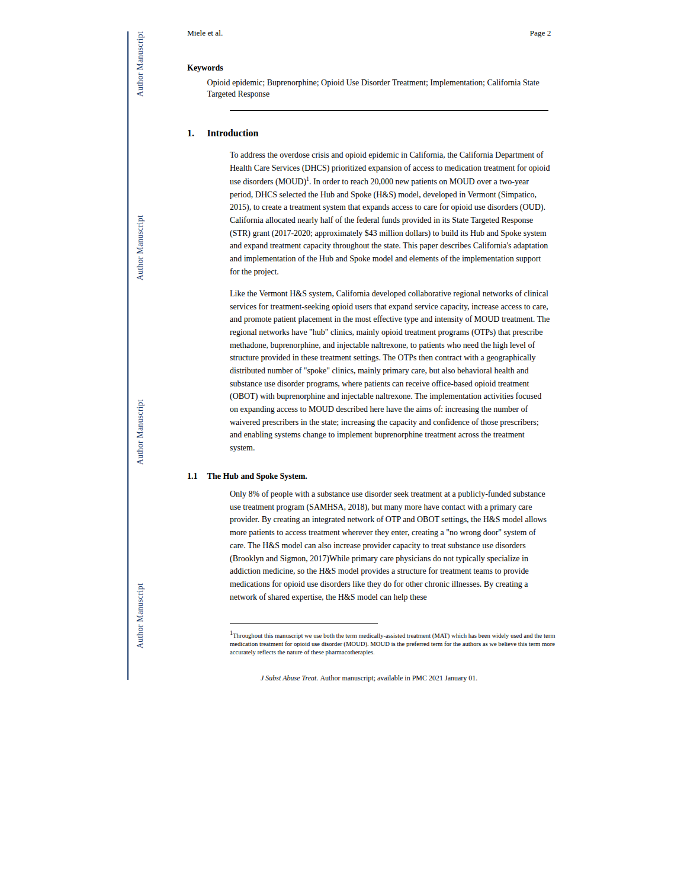Author Manuscript
Author Manuscript
Author Manuscript
Author Manuscript
Miele et al. Page 2
Keywords
Opioid epidemic; Buprenorphine; Opioid Use Disorder Treatment; Implementation; California State Targeted Response
1. Introduction
To address the overdose crisis and opioid epidemic in California, the California Department of Health Care Services (DHCS) prioritized expansion of access to medication treatment for opioid use disorders (MOUD)1. In order to reach 20,000 new patients on MOUD over a two-year period, DHCS selected the Hub and Spoke (H&S) model, developed in Vermont (Simpatico, 2015), to create a treatment system that expands access to care for opioid use disorders (OUD). California allocated nearly half of the federal funds provided in its State Targeted Response (STR) grant (2017-2020; approximately $43 million dollars) to build its Hub and Spoke system and expand treatment capacity throughout the state. This paper describes California's adaptation and implementation of the Hub and Spoke model and elements of the implementation support for the project.
Like the Vermont H&S system, California developed collaborative regional networks of clinical services for treatment-seeking opioid users that expand service capacity, increase access to care, and promote patient placement in the most effective type and intensity of MOUD treatment. The regional networks have "hub" clinics, mainly opioid treatment programs (OTPs) that prescribe methadone, buprenorphine, and injectable naltrexone, to patients who need the high level of structure provided in these treatment settings. The OTPs then contract with a geographically distributed number of "spoke" clinics, mainly primary care, but also behavioral health and substance use disorder programs, where patients can receive office-based opioid treatment (OBOT) with buprenorphine and injectable naltrexone. The implementation activities focused on expanding access to MOUD described here have the aims of: increasing the number of waivered prescribers in the state; increasing the capacity and confidence of those prescribers; and enabling systems change to implement buprenorphine treatment across the treatment system.
1.1 The Hub and Spoke System.
Only 8% of people with a substance use disorder seek treatment at a publicly-funded substance use treatment program (SAMHSA, 2018), but many more have contact with a primary care provider. By creating an integrated network of OTP and OBOT settings, the H&S model allows more patients to access treatment wherever they enter, creating a "no wrong door" system of care. The H&S model can also increase provider capacity to treat substance use disorders (Brooklyn and Sigmon, 2017)While primary care physicians do not typically specialize in addiction medicine, so the H&S model provides a structure for treatment teams to provide medications for opioid use disorders like they do for other chronic illnesses. By creating a network of shared expertise, the H&S model can help these
1Throughout this manuscript we use both the term medically-assisted treatment (MAT) which has been widely used and the term medication treatment for opioid use disorder (MOUD). MOUD is the preferred term for the authors as we believe this term more accurately reflects the nature of these pharmacotherapies.
J Subst Abuse Treat. Author manuscript; available in PMC 2021 January 01.